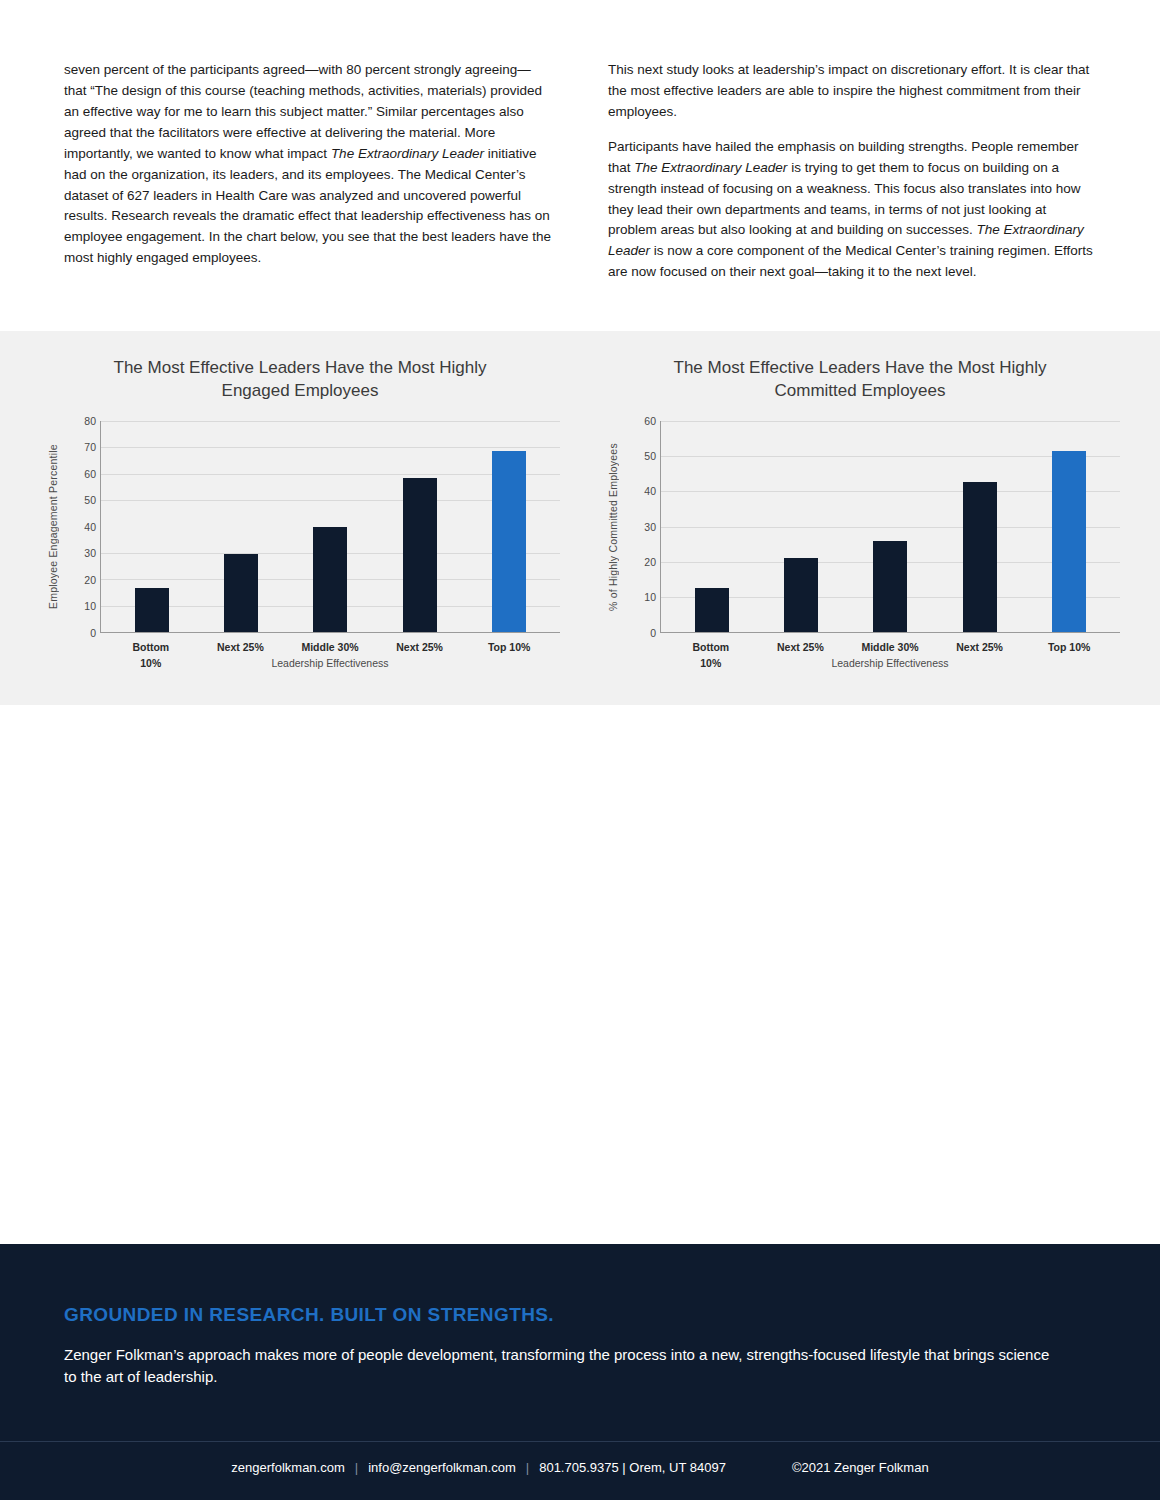seven percent of the participants agreed—with 80 percent strongly agreeing—that “The design of this course (teaching methods, activities, materials) provided an effective way for me to learn this subject matter.” Similar percentages also agreed that the facilitators were effective at delivering the material. More importantly, we wanted to know what impact The Extraordinary Leader initiative had on the organization, its leaders, and its employees. The Medical Center’s dataset of 627 leaders in Health Care was analyzed and uncovered powerful results. Research reveals the dramatic effect that leadership effectiveness has on employee engagement. In the chart below, you see that the best leaders have the most highly engaged employees.
This next study looks at leadership’s impact on discretionary effort. It is clear that the most effective leaders are able to inspire the highest commitment from their employees.
Participants have hailed the emphasis on building strengths. People remember that The Extraordinary Leader is trying to get them to focus on building on a strength instead of focusing on a weakness. This focus also translates into how they lead their own departments and teams, in terms of not just looking at problem areas but also looking at and building on successes. The Extraordinary Leader is now a core component of the Medical Center’s training regimen. Efforts are now focused on their next goal—taking it to the next level.
The Most Effective Leaders Have the Most Highly
Engaged Employees
Employee Engagement Percentile
80 70 60 50 40 30 20 10 0
Bottom 10% Next 25% Middle 30% Next 25% Top 10%
Leadership Effectiveness
The Most Effective Leaders Have the Most Highly
Committed Employees
% of Highly Committed Employees
60 50 40 30 20 10 0
Bottom 10% Next 25% Middle 30% Next 25% Top 10%
Leadership Effectiveness
Grounded in Research. Built on Strengths.
Zenger Folkman’s approach makes more of people development, transforming the process into a new, strengths-focused lifestyle that brings science to the art of leadership.
zengerfolkman.com | info@zengerfolkman.com | 801.705.9375 | Orem, UT 84097
©2021 Zenger Folkman